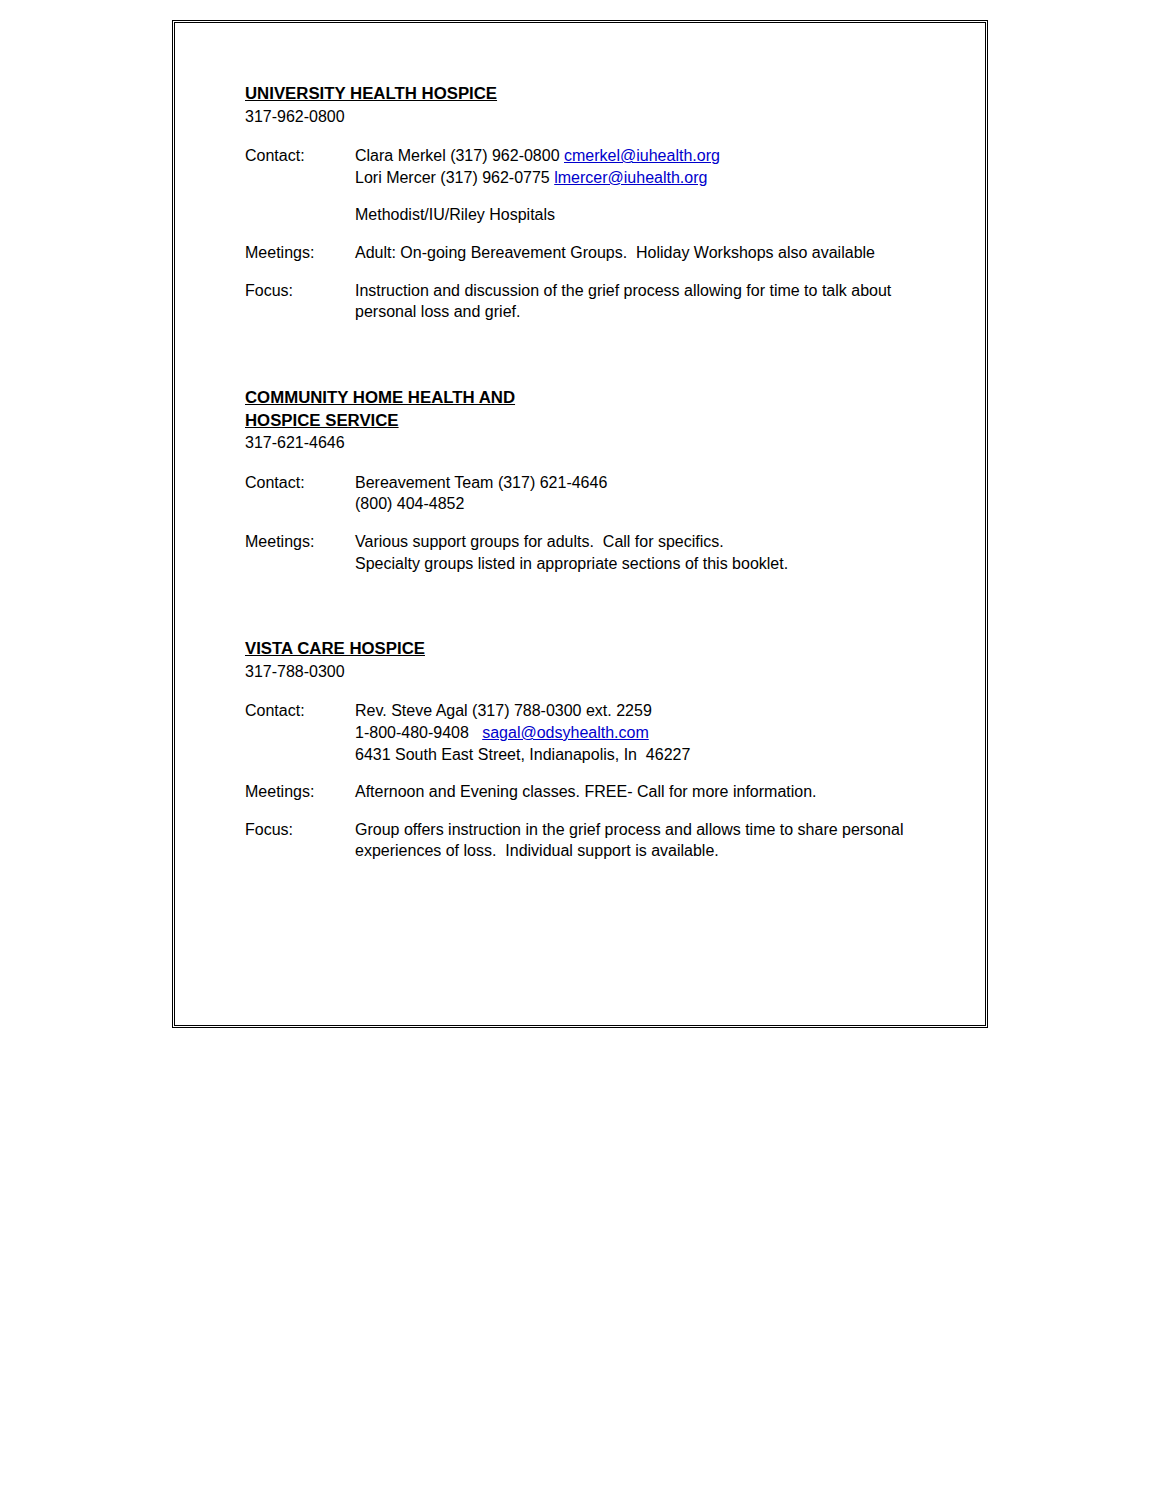University Health Hospice
317-962-0800
| Contact: | Clara Merkel (317) 962-0800 cmerkel@iuhealth.org Lori Mercer (317) 962-0775 lmercer@iuhealth.org Methodist/IU/Riley Hospitals |
| Meetings: | Adult: On-going Bereavement Groups. Holiday Workshops also available |
| Focus: | Instruction and discussion of the grief process allowing for time to talk about personal loss and grief. |
Community Home Health and
Hospice Service
317-621-4646
| Contact: | Bereavement Team (317) 621-4646 (800) 404-4852 |
| Meetings: | Various support groups for adults. Call for specifics. Specialty groups listed in appropriate sections of this booklet. |
Vista Care Hospice
317-788-0300
| Contact: | Rev. Steve Agal (317) 788-0300 ext. 2259 1-800-480-9408 sagal@odsyhealth.com 6431 South East Street, Indianapolis, In 46227 |
| Meetings: | Afternoon and Evening classes. FREE- Call for more information. |
| Focus: | Group offers instruction in the grief process and allows time to share personal experiences of loss. Individual support is available. |